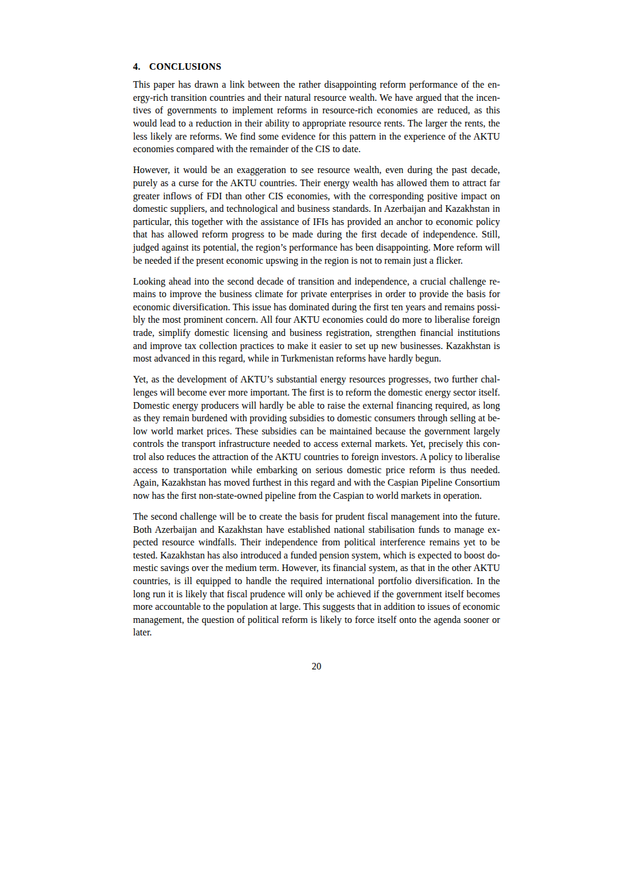4. CONCLUSIONS
This paper has drawn a link between the rather disappointing reform performance of the energy-rich transition countries and their natural resource wealth. We have argued that the incentives of governments to implement reforms in resource-rich economies are reduced, as this would lead to a reduction in their ability to appropriate resource rents. The larger the rents, the less likely are reforms. We find some evidence for this pattern in the experience of the AKTU economies compared with the remainder of the CIS to date.
However, it would be an exaggeration to see resource wealth, even during the past decade, purely as a curse for the AKTU countries. Their energy wealth has allowed them to attract far greater inflows of FDI than other CIS economies, with the corresponding positive impact on domestic suppliers, and technological and business standards. In Azerbaijan and Kazakhstan in particular, this together with the assistance of IFIs has provided an anchor to economic policy that has allowed reform progress to be made during the first decade of independence. Still, judged against its potential, the region’s performance has been disappointing. More reform will be needed if the present economic upswing in the region is not to remain just a flicker.
Looking ahead into the second decade of transition and independence, a crucial challenge remains to improve the business climate for private enterprises in order to provide the basis for economic diversification. This issue has dominated during the first ten years and remains possibly the most prominent concern. All four AKTU economies could do more to liberalise foreign trade, simplify domestic licensing and business registration, strengthen financial institutions and improve tax collection practices to make it easier to set up new businesses. Kazakhstan is most advanced in this regard, while in Turkmenistan reforms have hardly begun.
Yet, as the development of AKTU’s substantial energy resources progresses, two further challenges will become ever more important. The first is to reform the domestic energy sector itself. Domestic energy producers will hardly be able to raise the external financing required, as long as they remain burdened with providing subsidies to domestic consumers through selling at below world market prices. These subsidies can be maintained because the government largely controls the transport infrastructure needed to access external markets. Yet, precisely this control also reduces the attraction of the AKTU countries to foreign investors. A policy to liberalise access to transportation while embarking on serious domestic price reform is thus needed. Again, Kazakhstan has moved furthest in this regard and with the Caspian Pipeline Consortium now has the first non-state-owned pipeline from the Caspian to world markets in operation.
The second challenge will be to create the basis for prudent fiscal management into the future. Both Azerbaijan and Kazakhstan have established national stabilisation funds to manage expected resource windfalls. Their independence from political interference remains yet to be tested. Kazakhstan has also introduced a funded pension system, which is expected to boost domestic savings over the medium term. However, its financial system, as that in the other AKTU countries, is ill equipped to handle the required international portfolio diversification. In the long run it is likely that fiscal prudence will only be achieved if the government itself becomes more accountable to the population at large. This suggests that in addition to issues of economic management, the question of political reform is likely to force itself onto the agenda sooner or later.
20